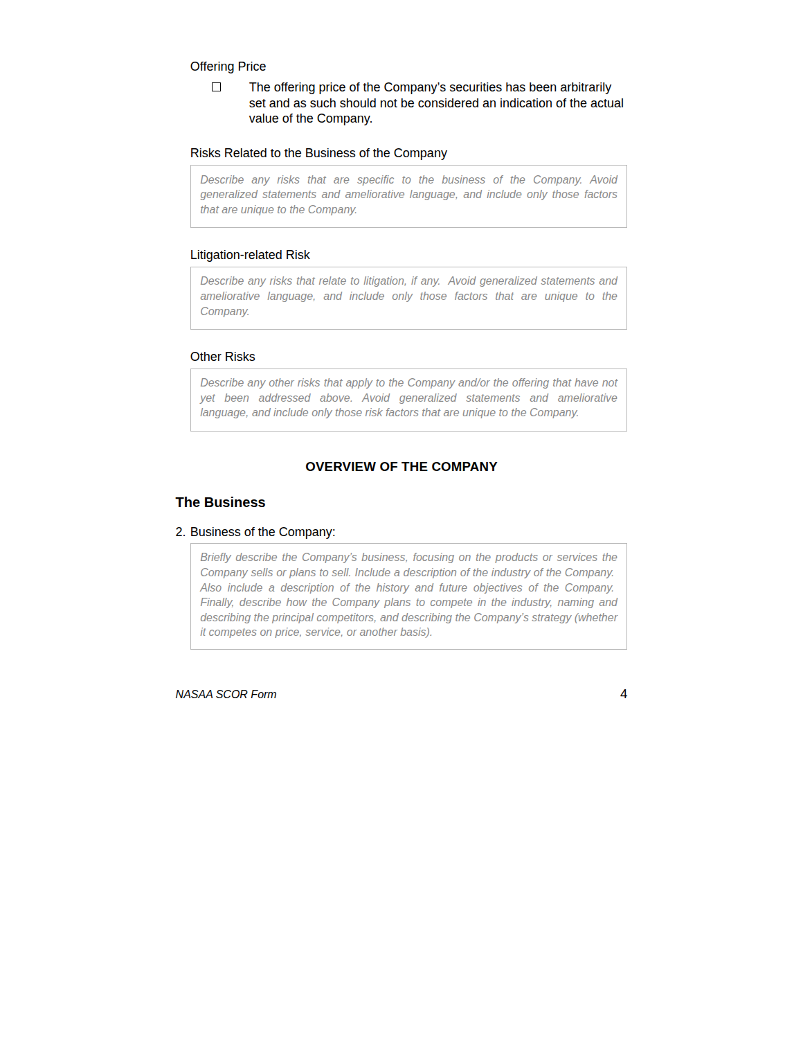Offering Price
The offering price of the Company’s securities has been arbitrarily set and as such should not be considered an indication of the actual value of the Company.
Risks Related to the Business of the Company
Describe any risks that are specific to the business of the Company. Avoid generalized statements and ameliorative language, and include only those factors that are unique to the Company.
Litigation-related Risk
Describe any risks that relate to litigation, if any. Avoid generalized statements and ameliorative language, and include only those factors that are unique to the Company.
Other Risks
Describe any other risks that apply to the Company and/or the offering that have not yet been addressed above. Avoid generalized statements and ameliorative language, and include only those risk factors that are unique to the Company.
OVERVIEW OF THE COMPANY
The Business
2. Business of the Company:
Briefly describe the Company’s business, focusing on the products or services the Company sells or plans to sell. Include a description of the industry of the Company. Also include a description of the history and future objectives of the Company. Finally, describe how the Company plans to compete in the industry, naming and describing the principal competitors, and describing the Company’s strategy (whether it competes on price, service, or another basis).
NASAA SCOR Form 4